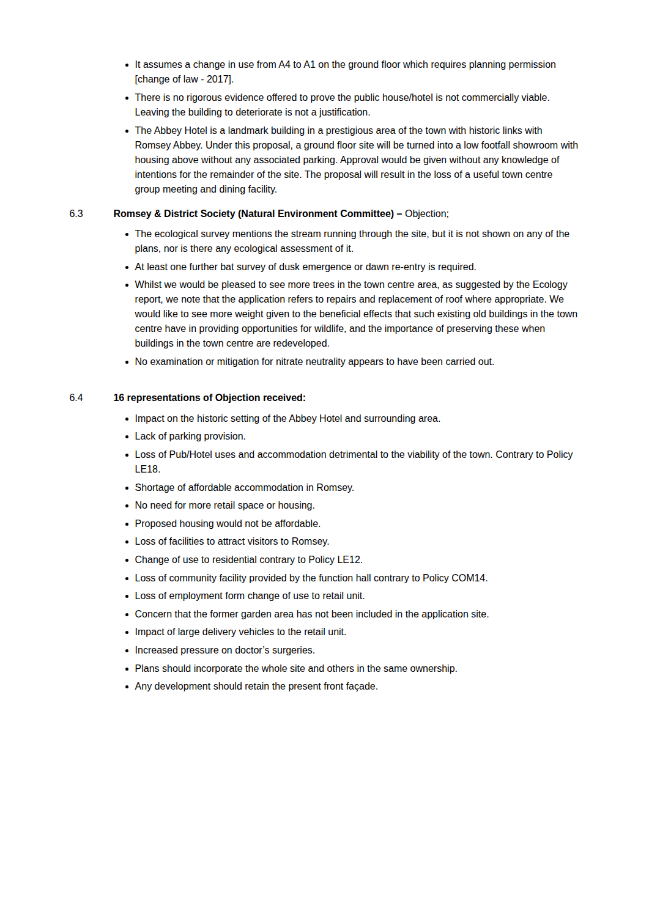It assumes a change in use from A4 to A1 on the ground floor which requires planning permission [change of law - 2017].
There is no rigorous evidence offered to prove the public house/hotel is not commercially viable. Leaving the building to deteriorate is not a justification.
The Abbey Hotel is a landmark building in a prestigious area of the town with historic links with Romsey Abbey. Under this proposal, a ground floor site will be turned into a low footfall showroom with housing above without any associated parking. Approval would be given without any knowledge of intentions for the remainder of the site. The proposal will result in the loss of a useful town centre group meeting and dining facility.
6.3
Romsey & District Society (Natural Environment Committee) – Objection;
The ecological survey mentions the stream running through the site, but it is not shown on any of the plans, nor is there any ecological assessment of it.
At least one further bat survey of dusk emergence or dawn re-entry is required.
Whilst we would be pleased to see more trees in the town centre area, as suggested by the Ecology report, we note that the application refers to repairs and replacement of roof where appropriate. We would like to see more weight given to the beneficial effects that such existing old buildings in the town centre have in providing opportunities for wildlife, and the importance of preserving these when buildings in the town centre are redeveloped.
No examination or mitigation for nitrate neutrality appears to have been carried out.
6.4
16 representations of Objection received:
Impact on the historic setting of the Abbey Hotel and surrounding area.
Lack of parking provision.
Loss of Pub/Hotel uses and accommodation detrimental to the viability of the town. Contrary to Policy LE18.
Shortage of affordable accommodation in Romsey.
No need for more retail space or housing.
Proposed housing would not be affordable.
Loss of facilities to attract visitors to Romsey.
Change of use to residential contrary to Policy LE12.
Loss of community facility provided by the function hall contrary to Policy COM14.
Loss of employment form change of use to retail unit.
Concern that the former garden area has not been included in the application site.
Impact of large delivery vehicles to the retail unit.
Increased pressure on doctor’s surgeries.
Plans should incorporate the whole site and others in the same ownership.
Any development should retain the present front façade.